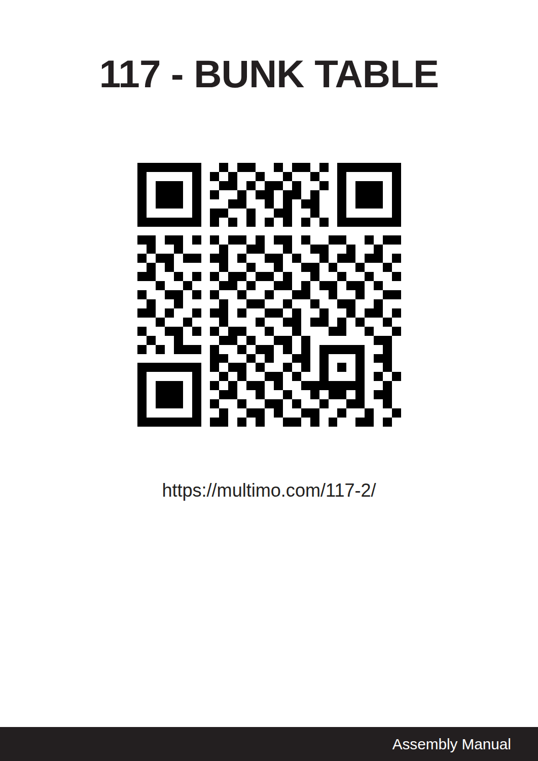117 - BUNK TABLE
https://multimo.com/117-2/
Assembly Manual